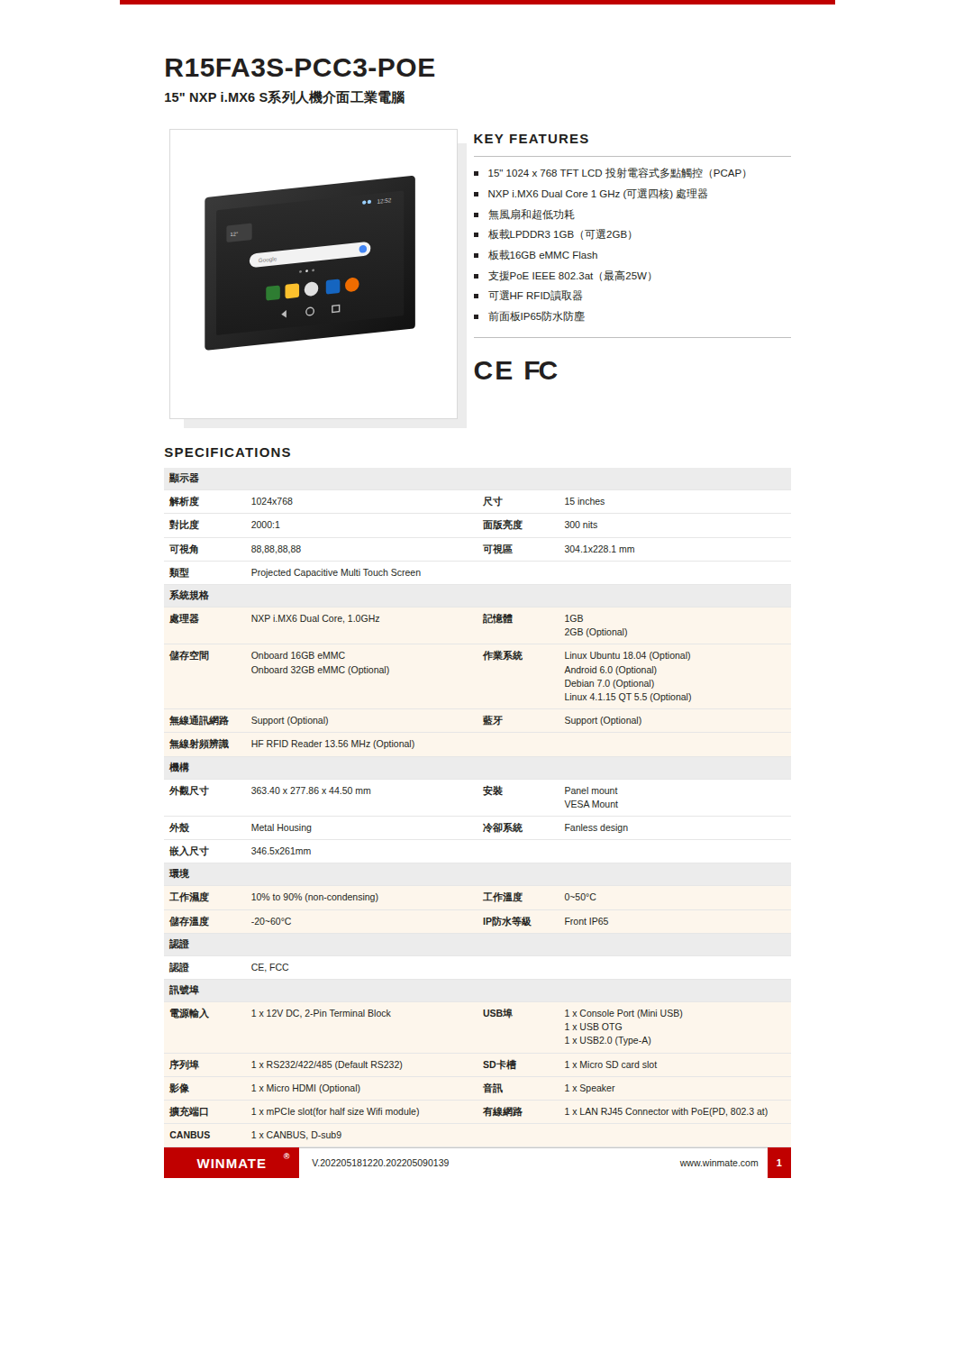R15FA3S-PCC3-POE
15" NXP i.MX6 S系列人機介面工業電腦
12:52 12° Google
KEY FEATURES
15" 1024 x 768 TFT LCD 投射電容式多點觸控（PCAP）
NXP i.MX6 Dual Core 1 GHz (可選四核) 處理器
無風扇和超低功耗
板載LPDDR3 1GB（可選2GB）
板載16GB eMMC Flash
支援PoE IEEE 802.3at（最高25W）
可選HF RFID讀取器
前面板IP65防水防塵
C E FC
SPECIFICATIONS
| 顯示器 |
| 解析度 | 1024x768 | 尺寸 | 15 inches |
| 對比度 | 2000:1 | 面版亮度 | 300 nits |
| 可視角 | 88,88,88,88 | 可視區 | 304.1x228.1 mm |
| 類型 | Projected Capacitive Multi Touch Screen |
| 系統規格 |
| 處理器 | NXP i.MX6 Dual Core, 1.0GHz | 記憶體 | 1GB 2GB (Optional) |
| 儲存空間 | Onboard 16GB eMMC Onboard 32GB eMMC (Optional) | 作業系統 | Linux Ubuntu 18.04 (Optional) Android 6.0 (Optional) Debian 7.0 (Optional) Linux 4.1.15 QT 5.5 (Optional) |
| 無線通訊網路 | Support (Optional) | 藍牙 | Support (Optional) |
| 無線射頻辨識 | HF RFID Reader 13.56 MHz (Optional) |
| 機構 |
| 外觀尺寸 | 363.40 x 277.86 x 44.50 mm | 安裝 | Panel mount VESA Mount |
| 外殼 | Metal Housing | 冷卻系統 | Fanless design |
| 嵌入尺寸 | 346.5x261mm |
| 環境 |
| 工作濕度 | 10% to 90% (non-condensing) | 工作溫度 | 0~50°C |
| 儲存溫度 | -20~60°C | IP防水等級 | Front IP65 |
| 認證 |
| 認證 | CE, FCC |
| 訊號埠 |
| 電源輸入 | 1 x 12V DC, 2-Pin Terminal Block | USB埠 | 1 x Console Port (Mini USB) 1 x USB OTG 1 x USB2.0 (Type-A) |
| 序列埠 | 1 x RS232/422/485 (Default RS232) | SD卡槽 | 1 x Micro SD card slot |
| 影像 | 1 x Micro HDMI (Optional) | 音訊 | 1 x Speaker |
| 擴充端口 | 1 x mPCIe slot(for half size Wifi module) | 有線網路 | 1 x LAN RJ45 Connector with PoE(PD, 802.3 at) |
| CANBUS | 1 x CANBUS, D-sub9 |
WINMATE®
V.202205181220.202205090139
www.winmate.com
1